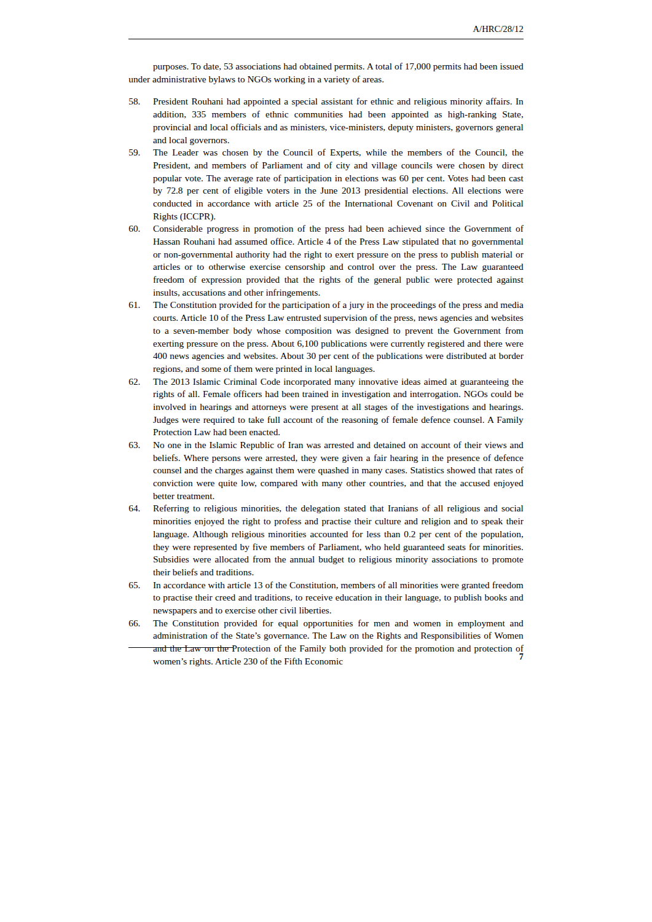A/HRC/28/12
purposes. To date, 53 associations had obtained permits. A total of 17,000 permits had been issued under administrative bylaws to NGOs working in a variety of areas.
58.
President Rouhani had appointed a special assistant for ethnic and religious minority affairs. In addition, 335 members of ethnic communities had been appointed as high-ranking State, provincial and local officials and as ministers, vice-ministers, deputy ministers, governors general and local governors.
59.
The Leader was chosen by the Council of Experts, while the members of the Council, the President, and members of Parliament and of city and village councils were chosen by direct popular vote. The average rate of participation in elections was 60 per cent. Votes had been cast by 72.8 per cent of eligible voters in the June 2013 presidential elections. All elections were conducted in accordance with article 25 of the International Covenant on Civil and Political Rights (ICCPR).
60.
Considerable progress in promotion of the press had been achieved since the Government of Hassan Rouhani had assumed office. Article 4 of the Press Law stipulated that no governmental or non-governmental authority had the right to exert pressure on the press to publish material or articles or to otherwise exercise censorship and control over the press. The Law guaranteed freedom of expression provided that the rights of the general public were protected against insults, accusations and other infringements.
61.
The Constitution provided for the participation of a jury in the proceedings of the press and media courts. Article 10 of the Press Law entrusted supervision of the press, news agencies and websites to a seven-member body whose composition was designed to prevent the Government from exerting pressure on the press. About 6,100 publications were currently registered and there were 400 news agencies and websites. About 30 per cent of the publications were distributed at border regions, and some of them were printed in local languages.
62.
The 2013 Islamic Criminal Code incorporated many innovative ideas aimed at guaranteeing the rights of all. Female officers had been trained in investigation and interrogation. NGOs could be involved in hearings and attorneys were present at all stages of the investigations and hearings. Judges were required to take full account of the reasoning of female defence counsel. A Family Protection Law had been enacted.
63.
No one in the Islamic Republic of Iran was arrested and detained on account of their views and beliefs. Where persons were arrested, they were given a fair hearing in the presence of defence counsel and the charges against them were quashed in many cases. Statistics showed that rates of conviction were quite low, compared with many other countries, and that the accused enjoyed better treatment.
64.
Referring to religious minorities, the delegation stated that Iranians of all religious and social minorities enjoyed the right to profess and practise their culture and religion and to speak their language. Although religious minorities accounted for less than 0.2 per cent of the population, they were represented by five members of Parliament, who held guaranteed seats for minorities. Subsidies were allocated from the annual budget to religious minority associations to promote their beliefs and traditions.
65.
In accordance with article 13 of the Constitution, members of all minorities were granted freedom to practise their creed and traditions, to receive education in their language, to publish books and newspapers and to exercise other civil liberties.
66.
The Constitution provided for equal opportunities for men and women in employment and administration of the State’s governance. The Law on the Rights and Responsibilities of Women and the Law on the Protection of the Family both provided for the promotion and protection of women’s rights. Article 230 of the Fifth Economic
7